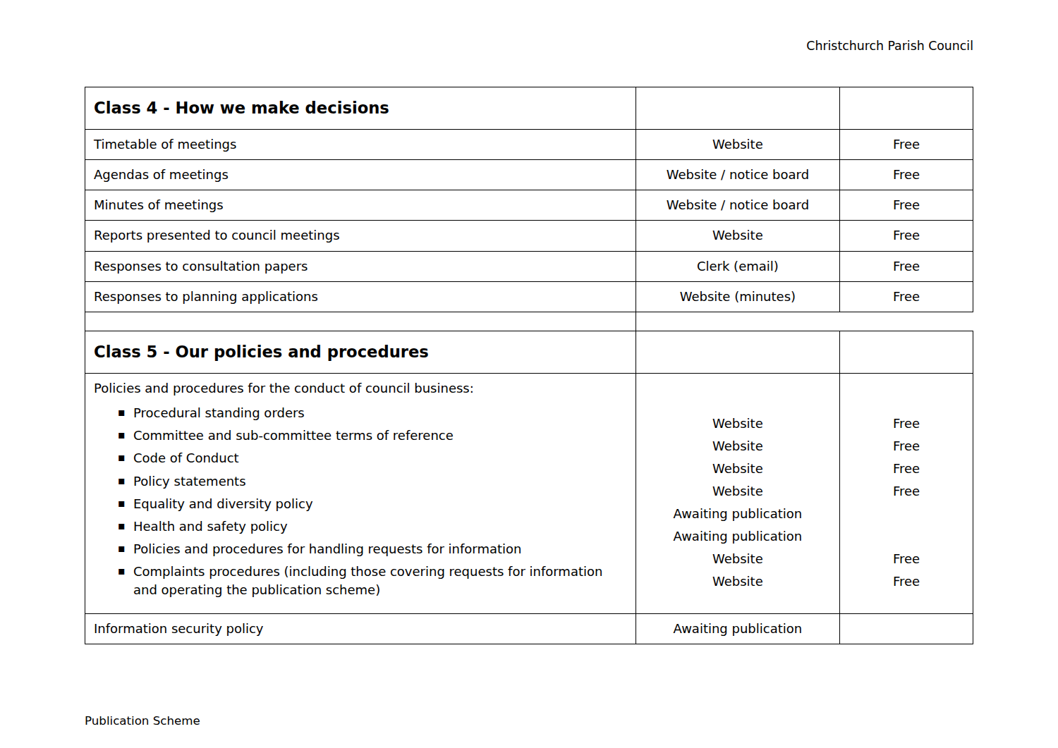Christchurch Parish Council
| Class 4 - How we make decisions | | |
| Timetable of meetings | Website | Free |
| Agendas of meetings | Website / notice board | Free |
| Minutes of meetings | Website / notice board | Free |
| Reports presented to council meetings | Website | Free |
| Responses to consultation papers | Clerk (email) | Free |
| Responses to planning applications | Website (minutes) | Free |
| Class 5 - Our policies and procedures | | |
| Policies and procedures for the conduct of council business: Procedural standing orders Committee and sub-committee terms of reference Code of Conduct Policy statements Equality and diversity policy Health and safety policy Policies and procedures for handling requests for information Complaints procedures (including those covering requests for information and operating the publication scheme) | Website Website Website Website Awaiting publication Awaiting publication Website Website | Free Free Free Free Free Free |
| Information security policy | Awaiting publication | |
Publication Scheme